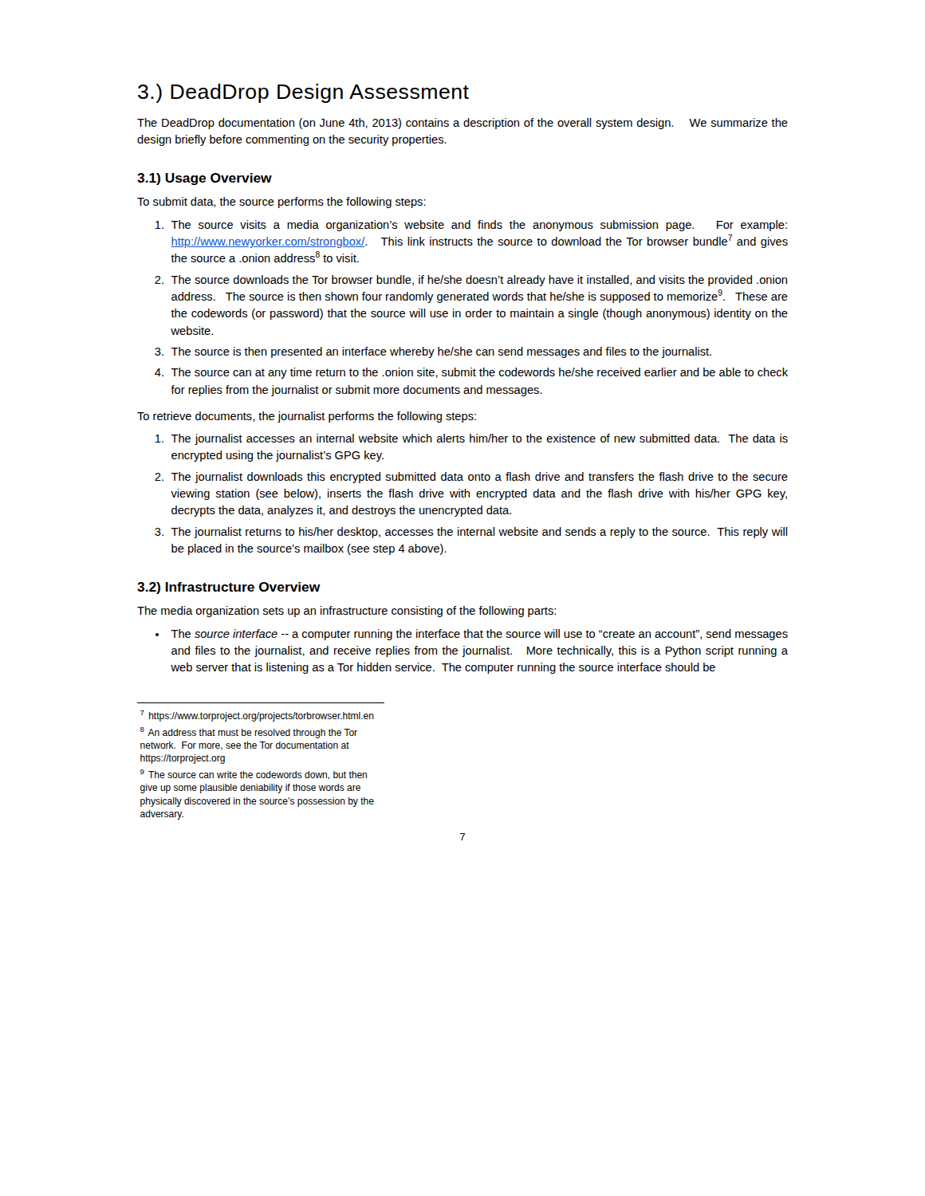3.) DeadDrop Design Assessment
The DeadDrop documentation (on June 4th, 2013) contains a description of the overall system design. We summarize the design briefly before commenting on the security properties.
3.1) Usage Overview
To submit data, the source performs the following steps:
The source visits a media organization’s website and finds the anonymous submission page. For example: http://www.newyorker.com/strongbox/. This link instructs the source to download the Tor browser bundle7 and gives the source a .onion address8 to visit.
The source downloads the Tor browser bundle, if he/she doesn’t already have it installed, and visits the provided .onion address. The source is then shown four randomly generated words that he/she is supposed to memorize9. These are the codewords (or password) that the source will use in order to maintain a single (though anonymous) identity on the website.
The source is then presented an interface whereby he/she can send messages and files to the journalist.
The source can at any time return to the .onion site, submit the codewords he/she received earlier and be able to check for replies from the journalist or submit more documents and messages.
To retrieve documents, the journalist performs the following steps:
The journalist accesses an internal website which alerts him/her to the existence of new submitted data. The data is encrypted using the journalist’s GPG key.
The journalist downloads this encrypted submitted data onto a flash drive and transfers the flash drive to the secure viewing station (see below), inserts the flash drive with encrypted data and the flash drive with his/her GPG key, decrypts the data, analyzes it, and destroys the unencrypted data.
The journalist returns to his/her desktop, accesses the internal website and sends a reply to the source. This reply will be placed in the source’s mailbox (see step 4 above).
3.2) Infrastructure Overview
The media organization sets up an infrastructure consisting of the following parts:
The source interface -- a computer running the interface that the source will use to “create an account”, send messages and files to the journalist, and receive replies from the journalist. More technically, this is a Python script running a web server that is listening as a Tor hidden service. The computer running the source interface should be
7 https://www.torproject.org/projects/torbrowser.html.en
8 An address that must be resolved through the Tor network. For more, see the Tor documentation at https://torproject.org
9 The source can write the codewords down, but then give up some plausible deniability if those words are physically discovered in the source’s possession by the adversary.
7